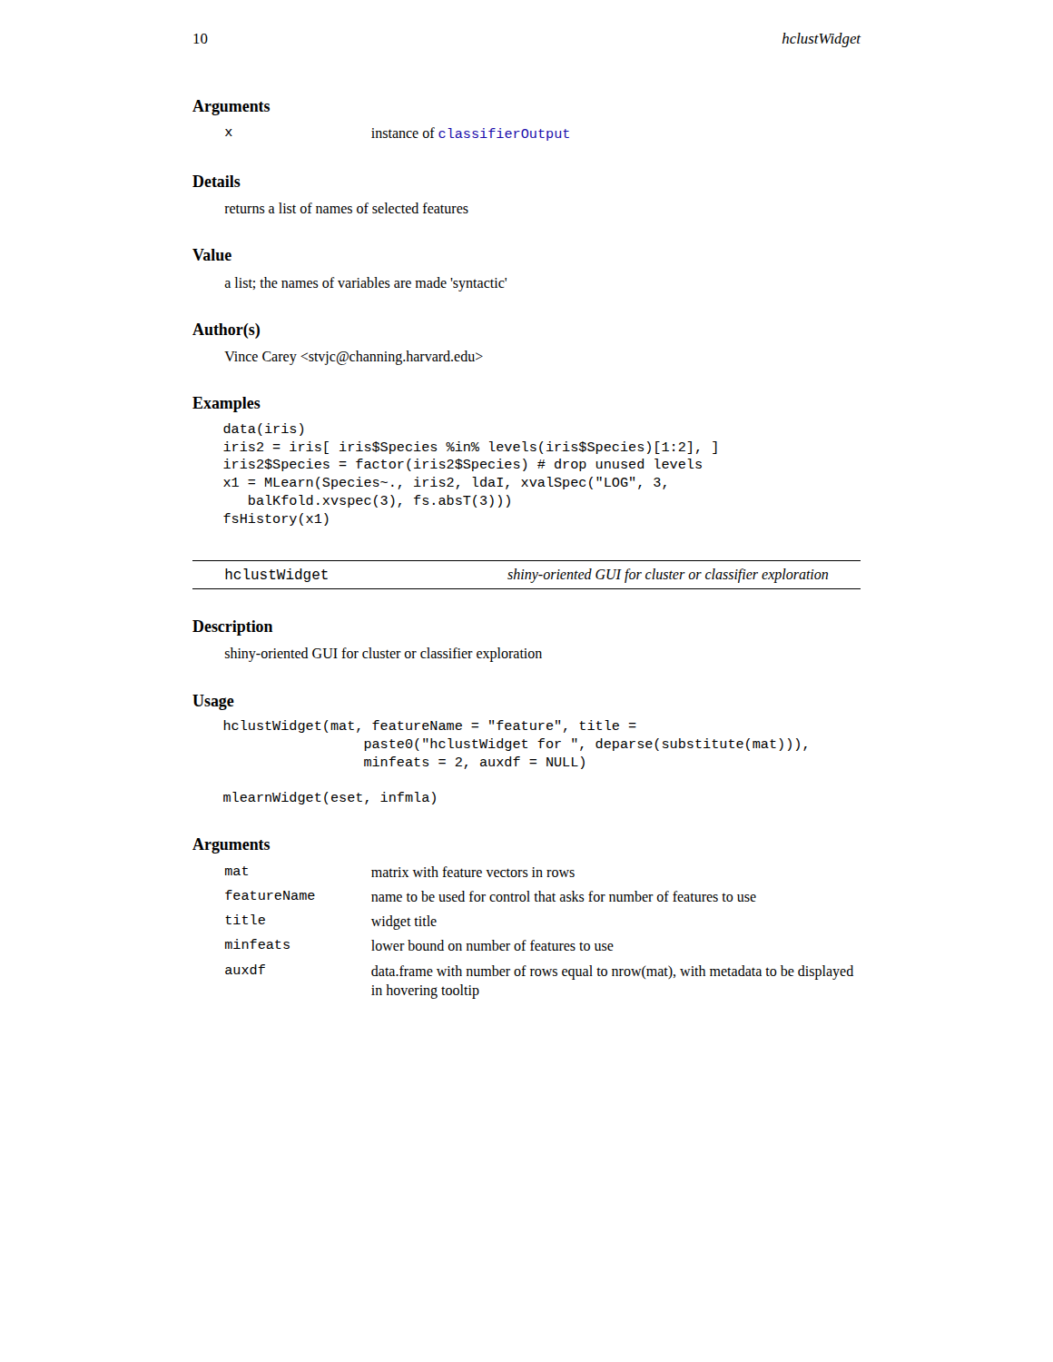10 hclustWidget
Arguments
x
instance of classifierOutput
Details
returns a list of names of selected features
Value
a list; the names of variables are made 'syntactic'
Author(s)
Vince Carey <stvjc@channing.harvard.edu>
Examples
data(iris)
iris2 = iris[ iris$Species %in% levels(iris$Species)[1:2], ]
iris2$Species = factor(iris2$Species) # drop unused levels
x1 = MLearn(Species~., iris2, ldaI, xvalSpec("LOG", 3,
   balKfold.xvspec(3), fs.absT(3)))
fsHistory(x1)
hclustWidget shiny-oriented GUI for cluster or classifier exploration
Description
shiny-oriented GUI for cluster or classifier exploration
Usage
hclustWidget(mat, featureName = "feature", title =
                 paste0("hclustWidget for ", deparse(substitute(mat))),
                 minfeats = 2, auxdf = NULL)

mlearnWidget(eset, infmla)
Arguments
mat
matrix with feature vectors in rows
featureName
name to be used for control that asks for number of features to use
title
widget title
minfeats
lower bound on number of features to use
auxdf
data.frame with number of rows equal to nrow(mat), with metadata to be displayed in hovering tooltip